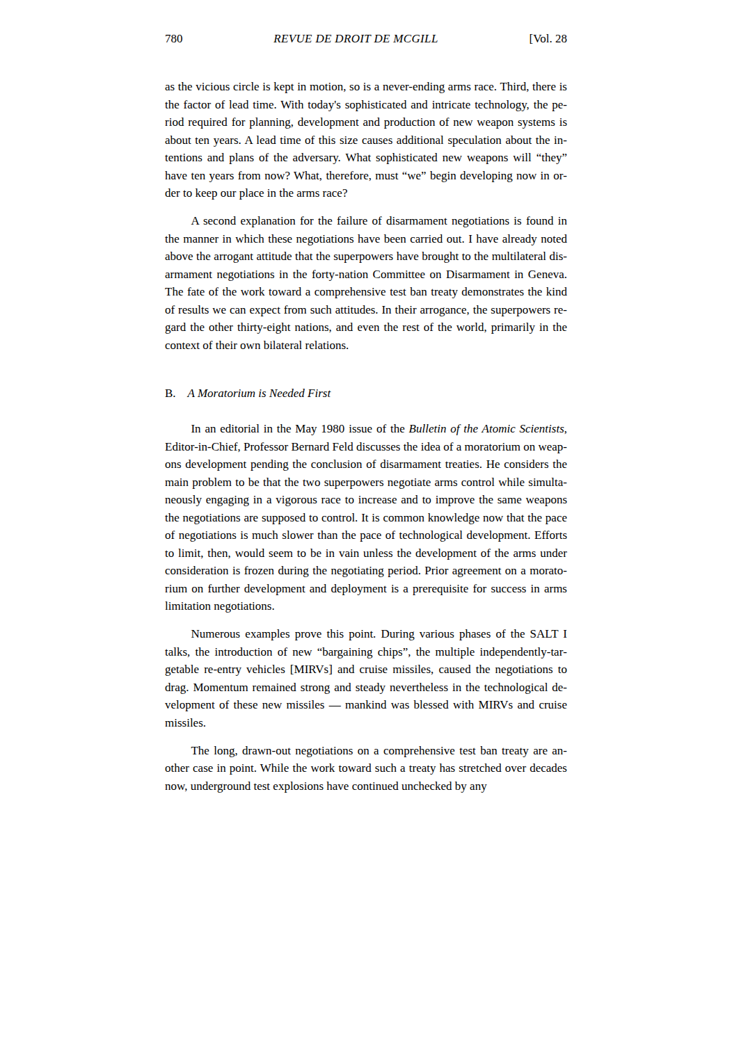780 Revue de droit de McGill [Vol. 28
as the vicious circle is kept in motion, so is a never-ending arms race. Third, there is the factor of lead time. With today's sophisticated and intricate technology, the period required for planning, development and production of new weapon systems is about ten years. A lead time of this size causes additional speculation about the intentions and plans of the adversary. What sophisticated new weapons will “they” have ten years from now? What, therefore, must “we” begin developing now in order to keep our place in the arms race?
A second explanation for the failure of disarmament negotiations is found in the manner in which these negotiations have been carried out. I have already noted above the arrogant attitude that the superpowers have brought to the multilateral disarmament negotiations in the forty-nation Committee on Disarmament in Geneva. The fate of the work toward a comprehensive test ban treaty demonstrates the kind of results we can expect from such attitudes. In their arrogance, the superpowers regard the other thirty-eight nations, and even the rest of the world, primarily in the context of their own bilateral relations.
B. A Moratorium is Needed First
In an editorial in the May 1980 issue of the Bulletin of the Atomic Scientists, Editor-in-Chief, Professor Bernard Feld discusses the idea of a moratorium on weapons development pending the conclusion of disarmament treaties. He considers the main problem to be that the two superpowers negotiate arms control while simultaneously engaging in a vigorous race to increase and to improve the same weapons the negotiations are supposed to control. It is common knowledge now that the pace of negotiations is much slower than the pace of technological development. Efforts to limit, then, would seem to be in vain unless the development of the arms under consideration is frozen during the negotiating period. Prior agreement on a moratorium on further development and deployment is a prerequisite for success in arms limitation negotiations.
Numerous examples prove this point. During various phases of the SALT I talks, the introduction of new “bargaining chips”, the multiple independently-targetable re-entry vehicles [MIRVs] and cruise missiles, caused the negotiations to drag. Momentum remained strong and steady nevertheless in the technological development of these new missiles — mankind was blessed with MIRVs and cruise missiles.
The long, drawn-out negotiations on a comprehensive test ban treaty are another case in point. While the work toward such a treaty has stretched over decades now, underground test explosions have continued unchecked by any